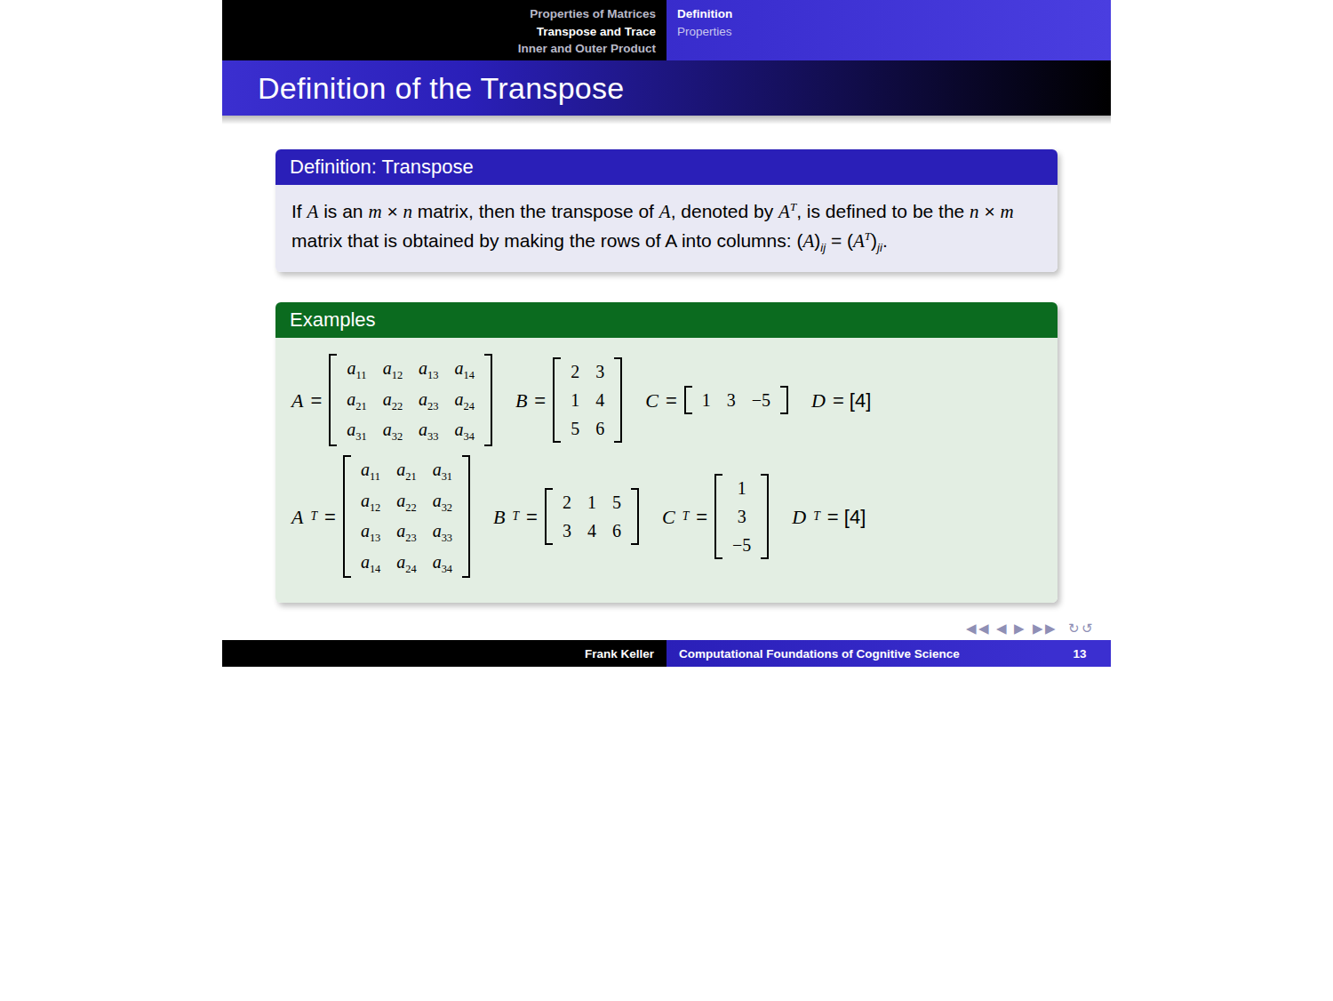Properties of Matrices
Transpose and Trace
Inner and Outer Product
Definition
Properties
Definition of the Transpose
Definition: Transpose
If A is an m × n matrix, then the transpose of A, denoted by AT, is defined to be the n × m matrix that is obtained by making the rows of A into columns: (A)ij = (AT)ji.
Examples
A =
| a 11 | a 12 | a 13 | a 14 |
| a 21 | a 22 | a 23 | a 24 |
| a 31 | a 32 | a 33 | a 34 |
B =
| 2 | 3 |
| 1 | 4 |
| 5 | 6 |
C =
| 1 | 3 | −5 |
D = [4]
AT =
| a 11 | a 21 | a 31 |
| a 12 | a 22 | a 32 |
| a 13 | a 23 | a 33 |
| a 14 | a 24 | a 34 |
BT =
| 2 | 1 | 5 |
| 3 | 4 | 6 |
CT =
| 1 |
| 3 |
| −5 |
DT = [4]
◀◀ ◀ ▶ ▶▶ ↻↺
Frank Keller
Computational Foundations of Cognitive Science
13